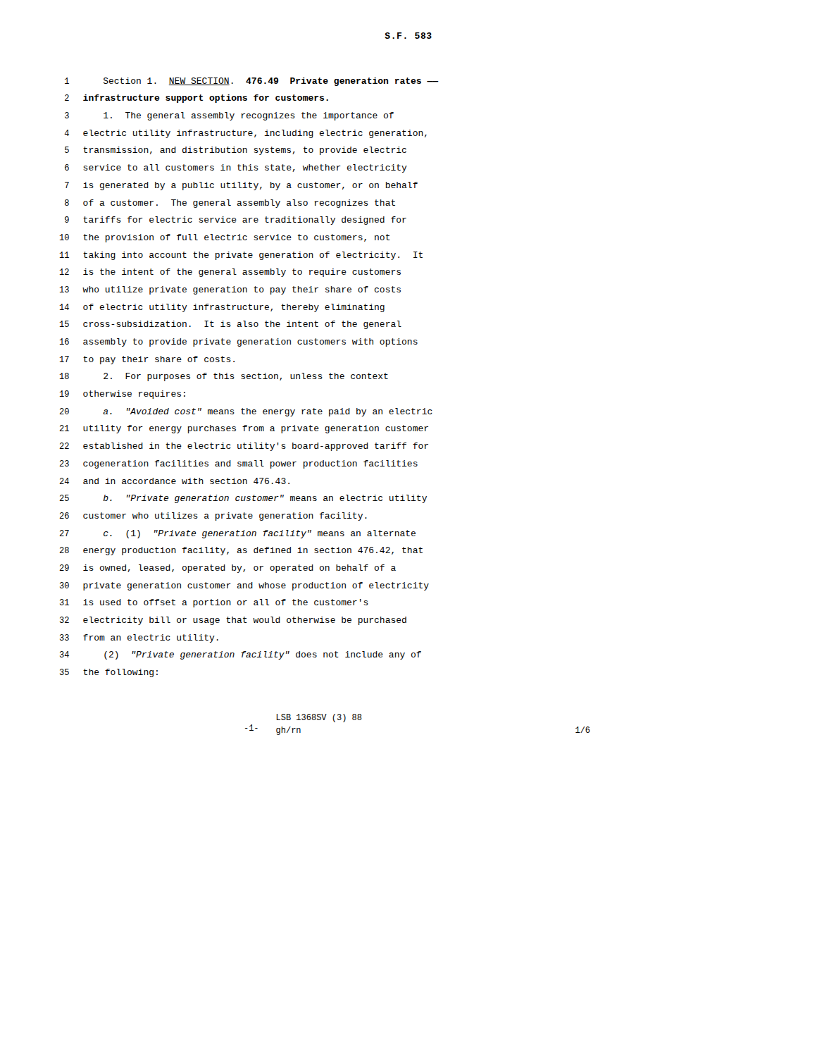S.F. 583
1
Section 1. NEW SECTION. 476.49 Private generation rates ——
2
infrastructure support options for customers.
3
1. The general assembly recognizes the importance of
4
electric utility infrastructure, including electric generation,
5
transmission, and distribution systems, to provide electric
6
service to all customers in this state, whether electricity
7
is generated by a public utility, by a customer, or on behalf
8
of a customer. The general assembly also recognizes that
9
tariffs for electric service are traditionally designed for
10
the provision of full electric service to customers, not
11
taking into account the private generation of electricity. It
12
is the intent of the general assembly to require customers
13
who utilize private generation to pay their share of costs
14
of electric utility infrastructure, thereby eliminating
15
cross-subsidization. It is also the intent of the general
16
assembly to provide private generation customers with options
17
to pay their share of costs.
18
2. For purposes of this section, unless the context
19
otherwise requires:
20
a. "Avoided cost" means the energy rate paid by an electric
21
utility for energy purchases from a private generation customer
22
established in the electric utility's board-approved tariff for
23
cogeneration facilities and small power production facilities
24
and in accordance with section 476.43.
25
b. "Private generation customer" means an electric utility
26
customer who utilizes a private generation facility.
27
c. (1) "Private generation facility" means an alternate
28
energy production facility, as defined in section 476.42, that
29
is owned, leased, operated by, or operated on behalf of a
30
private generation customer and whose production of electricity
31
is used to offset a portion or all of the customer's
32
electricity bill or usage that would otherwise be purchased
33
from an electric utility.
34
(2) "Private generation facility" does not include any of
35
the following:
-1-
LSB 1368SV (3) 88
gh/rn 1/6